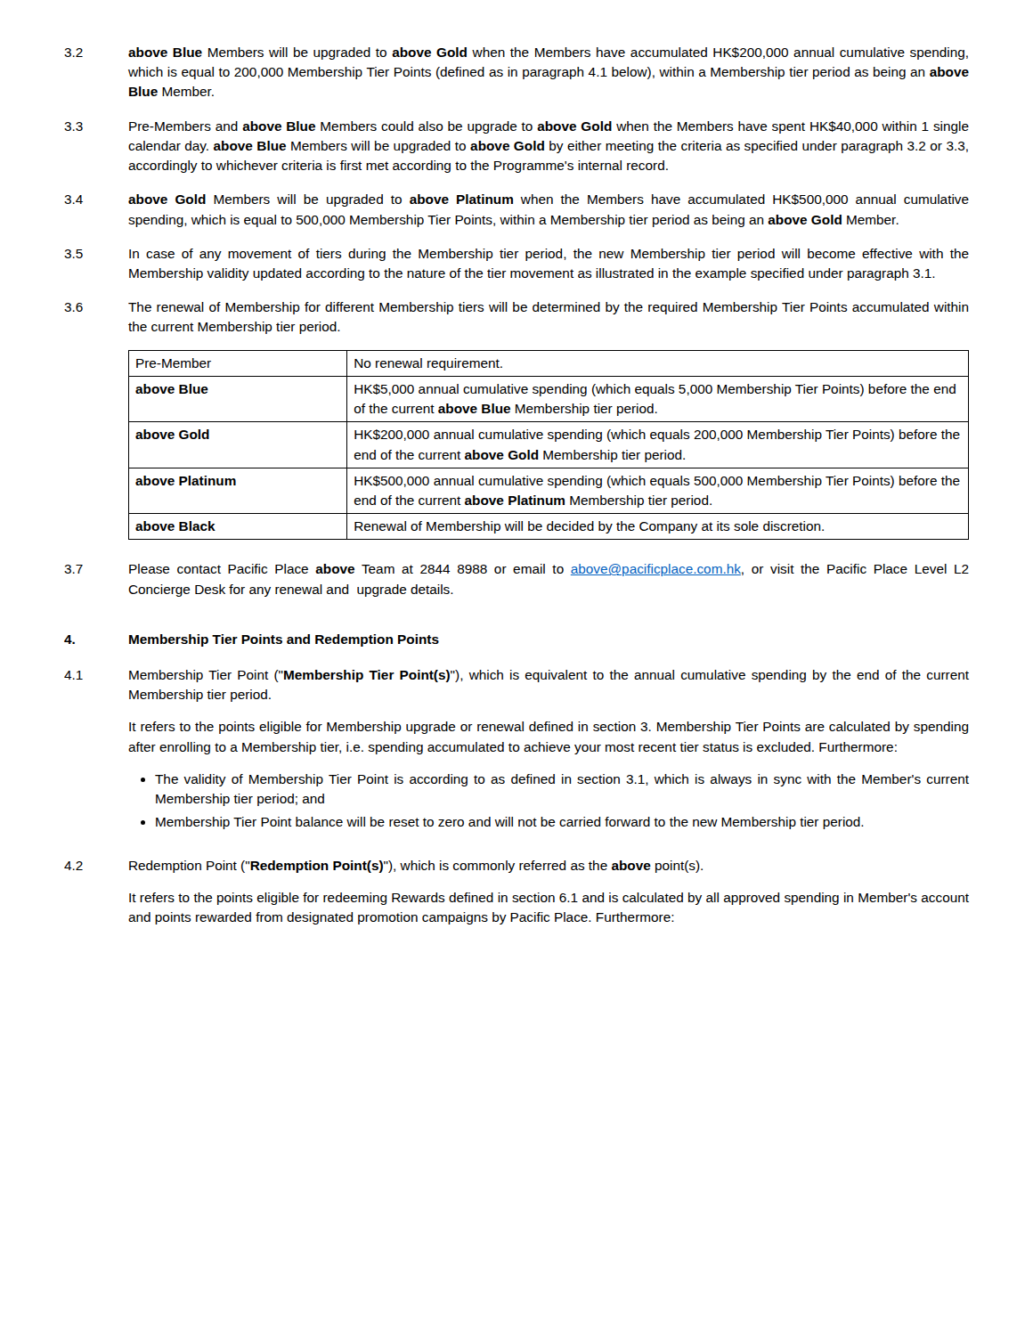3.2
above Blue Members will be upgraded to above Gold when the Members have accumulated HK$200,000 annual cumulative spending, which is equal to 200,000 Membership Tier Points (defined as in paragraph 4.1 below), within a Membership tier period as being an above Blue Member.
3.3
Pre-Members and above Blue Members could also be upgrade to above Gold when the Members have spent HK$40,000 within 1 single calendar day. above Blue Members will be upgraded to above Gold by either meeting the criteria as specified under paragraph 3.2 or 3.3, accordingly to whichever criteria is first met according to the Programme's internal record.
3.4
above Gold Members will be upgraded to above Platinum when the Members have accumulated HK$500,000 annual cumulative spending, which is equal to 500,000 Membership Tier Points, within a Membership tier period as being an above Gold Member.
3.5
In case of any movement of tiers during the Membership tier period, the new Membership tier period will become effective with the Membership validity updated according to the nature of the tier movement as illustrated in the example specified under paragraph 3.1.
3.6
The renewal of Membership for different Membership tiers will be determined by the required Membership Tier Points accumulated within the current Membership tier period.
| Pre-Member | No renewal requirement. |
| above Blue | HK$5,000 annual cumulative spending (which equals 5,000 Membership Tier Points) before the end of the current above Blue Membership tier period. |
| above Gold | HK$200,000 annual cumulative spending (which equals 200,000 Membership Tier Points) before the end of the current above Gold Membership tier period. |
| above Platinum | HK$500,000 annual cumulative spending (which equals 500,000 Membership Tier Points) before the end of the current above Platinum Membership tier period. |
| above Black | Renewal of Membership will be decided by the Company at its sole discretion. |
3.7
Please contact Pacific Place above Team at 2844 8988 or email to above@pacificplace.com.hk, or visit the Pacific Place Level L2 Concierge Desk for any renewal and upgrade details.
4.
Membership Tier Points and Redemption Points
4.1
Membership Tier Point ("Membership Tier Point(s)"), which is equivalent to the annual cumulative spending by the end of the current Membership tier period.
It refers to the points eligible for Membership upgrade or renewal defined in section 3. Membership Tier Points are calculated by spending after enrolling to a Membership tier, i.e. spending accumulated to achieve your most recent tier status is excluded. Furthermore:
The validity of Membership Tier Point is according to as defined in section 3.1, which is always in sync with the Member's current Membership tier period; and
Membership Tier Point balance will be reset to zero and will not be carried forward to the new Membership tier period.
4.2
Redemption Point ("Redemption Point(s)"), which is commonly referred as the above point(s).
It refers to the points eligible for redeeming Rewards defined in section 6.1 and is calculated by all approved spending in Member's account and points rewarded from designated promotion campaigns by Pacific Place. Furthermore: